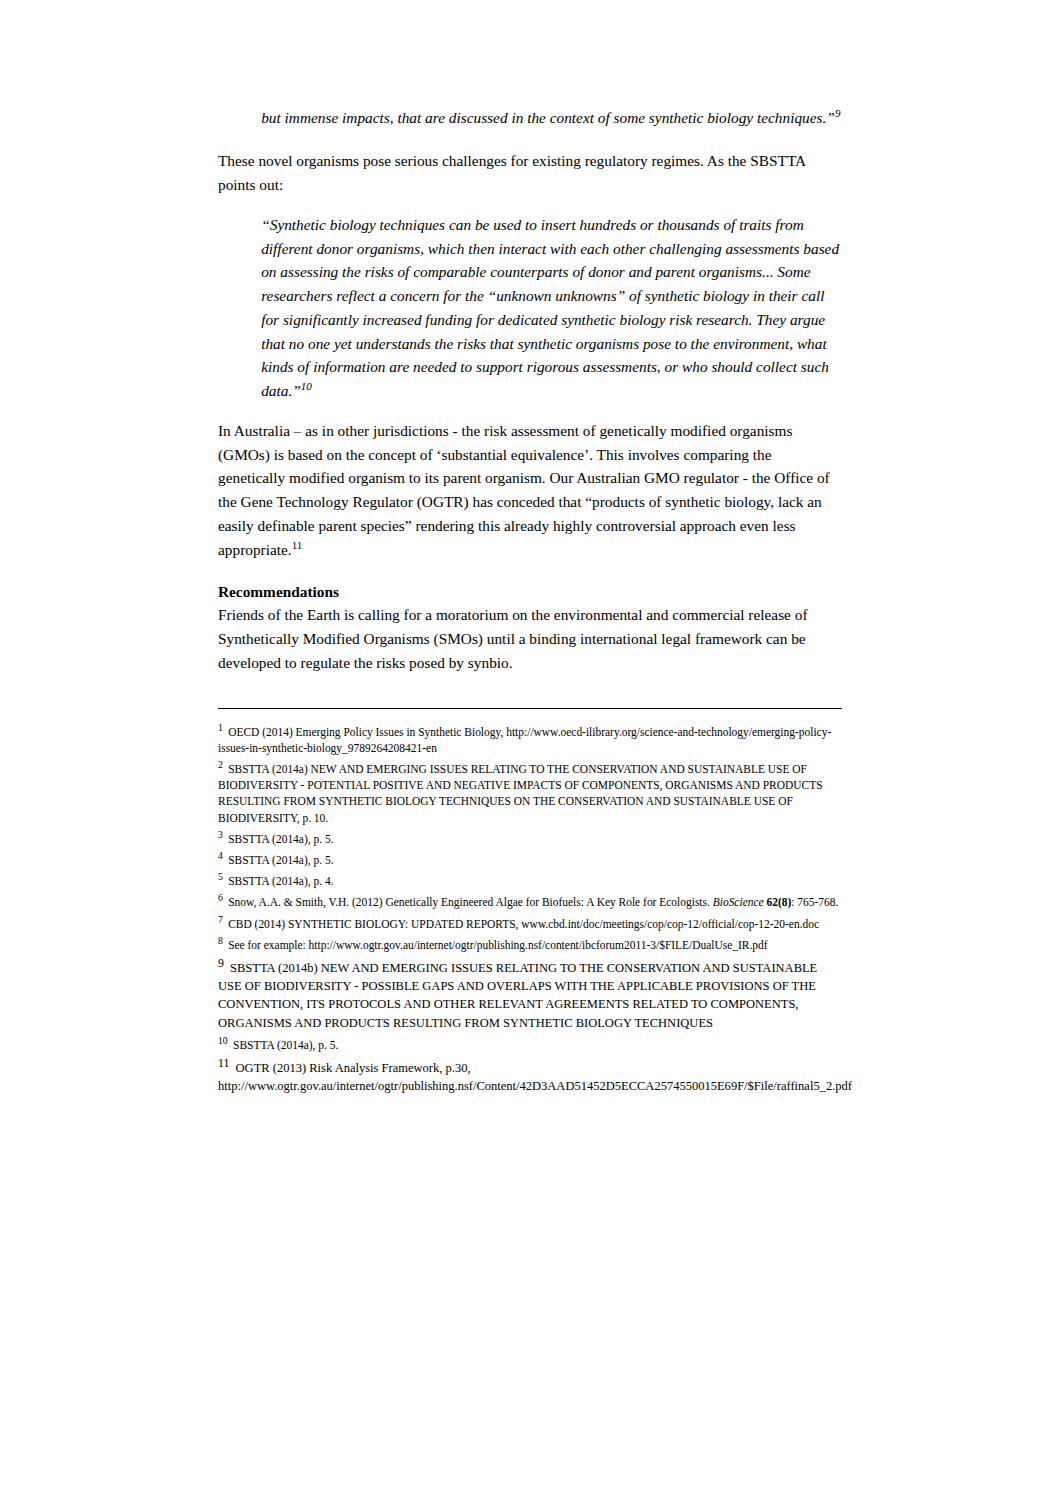but immense impacts, that are discussed in the context of some synthetic biology techniques.”9
These novel organisms pose serious challenges for existing regulatory regimes. As the SBSTTA points out:
“Synthetic biology techniques can be used to insert hundreds or thousands of traits from different donor organisms, which then interact with each other challenging assessments based on assessing the risks of comparable counterparts of donor and parent organisms... Some researchers reflect a concern for the “unknown unknowns” of synthetic biology in their call for significantly increased funding for dedicated synthetic biology risk research. They argue that no one yet understands the risks that synthetic organisms pose to the environment, what kinds of information are needed to support rigorous assessments, or who should collect such data.”10
In Australia – as in other jurisdictions - the risk assessment of genetically modified organisms (GMOs) is based on the concept of ‘substantial equivalence’. This involves comparing the genetically modified organism to its parent organism. Our Australian GMO regulator - the Office of the Gene Technology Regulator (OGTR) has conceded that “products of synthetic biology, lack an easily definable parent species” rendering this already highly controversial approach even less appropriate.11
Recommendations
Friends of the Earth is calling for a moratorium on the environmental and commercial release of Synthetically Modified Organisms (SMOs) until a binding international legal framework can be developed to regulate the risks posed by synbio.
1 OECD (2014) Emerging Policy Issues in Synthetic Biology, http://www.oecd-ilibrary.org/science-and-technology/emerging-policy-issues-in-synthetic-biology_9789264208421-en
2 SBSTTA (2014a) NEW AND EMERGING ISSUES RELATING TO THE CONSERVATION AND SUSTAINABLE USE OF BIODIVERSITY - POTENTIAL POSITIVE AND NEGATIVE IMPACTS OF COMPONENTS, ORGANISMS AND PRODUCTS RESULTING FROM SYNTHETIC BIOLOGY TECHNIQUES ON THE CONSERVATION AND SUSTAINABLE USE OF BIODIVERSITY, p. 10.
3 SBSTTA (2014a), p. 5.
4 SBSTTA (2014a), p. 5.
5 SBSTTA (2014a), p. 4.
6 Snow, A.A. & Smith, V.H. (2012) Genetically Engineered Algae for Biofuels: A Key Role for Ecologists. BioScience 62(8): 765-768.
7 CBD (2014) SYNTHETIC BIOLOGY: UPDATED REPORTS, www.cbd.int/doc/meetings/cop/cop-12/official/cop-12-20-en.doc
8 See for example: http://www.ogtr.gov.au/internet/ogtr/publishing.nsf/content/ibcforum2011-3/$FILE/DualUse_IR.pdf
9 SBSTTA (2014b) NEW AND EMERGING ISSUES RELATING TO THE CONSERVATION AND SUSTAINABLE USE OF BIODIVERSITY - POSSIBLE GAPS AND OVERLAPS WITH THE APPLICABLE PROVISIONS OF THE CONVENTION, ITS PROTOCOLS AND OTHER RELEVANT AGREEMENTS RELATED TO COMPONENTS, ORGANISMS AND PRODUCTS RESULTING FROM SYNTHETIC BIOLOGY TECHNIQUES
10 SBSTTA (2014a), p. 5.
11 OGTR (2013) Risk Analysis Framework, p.30,
http://www.ogtr.gov.au/internet/ogtr/publishing.nsf/Content/42D3AAD51452D5ECCA2574550015E69F/$File/raffinal5_2.pdf